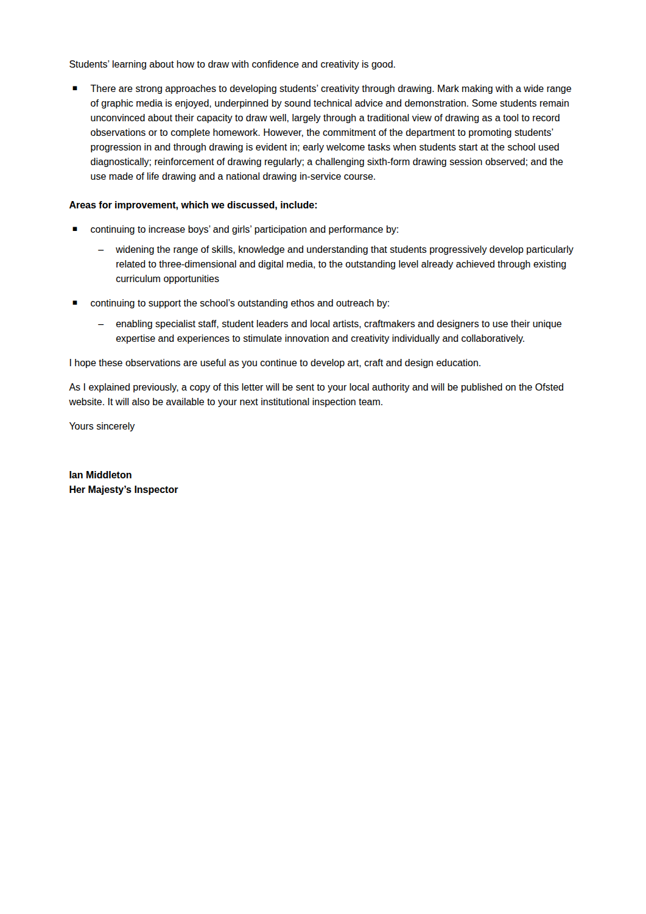Students’ learning about how to draw with confidence and creativity is good.
There are strong approaches to developing students’ creativity through drawing. Mark making with a wide range of graphic media is enjoyed, underpinned by sound technical advice and demonstration. Some students remain unconvinced about their capacity to draw well, largely through a traditional view of drawing as a tool to record observations or to complete homework. However, the commitment of the department to promoting students’ progression in and through drawing is evident in; early welcome tasks when students start at the school used diagnostically; reinforcement of drawing regularly; a challenging sixth-form drawing session observed; and the use made of life drawing and a national drawing in-service course.
Areas for improvement, which we discussed, include:
continuing to increase boys’ and girls’ participation and performance by:
widening the range of skills, knowledge and understanding that students progressively develop particularly related to three-dimensional and digital media, to the outstanding level already achieved through existing curriculum opportunities
continuing to support the school’s outstanding ethos and outreach by:
enabling specialist staff, student leaders and local artists, craftmakers and designers to use their unique expertise and experiences to stimulate innovation and creativity individually and collaboratively.
I hope these observations are useful as you continue to develop art, craft and design education.
As I explained previously, a copy of this letter will be sent to your local authority and will be published on the Ofsted website. It will also be available to your next institutional inspection team.
Yours sincerely
Ian Middleton Her Majesty’s Inspector